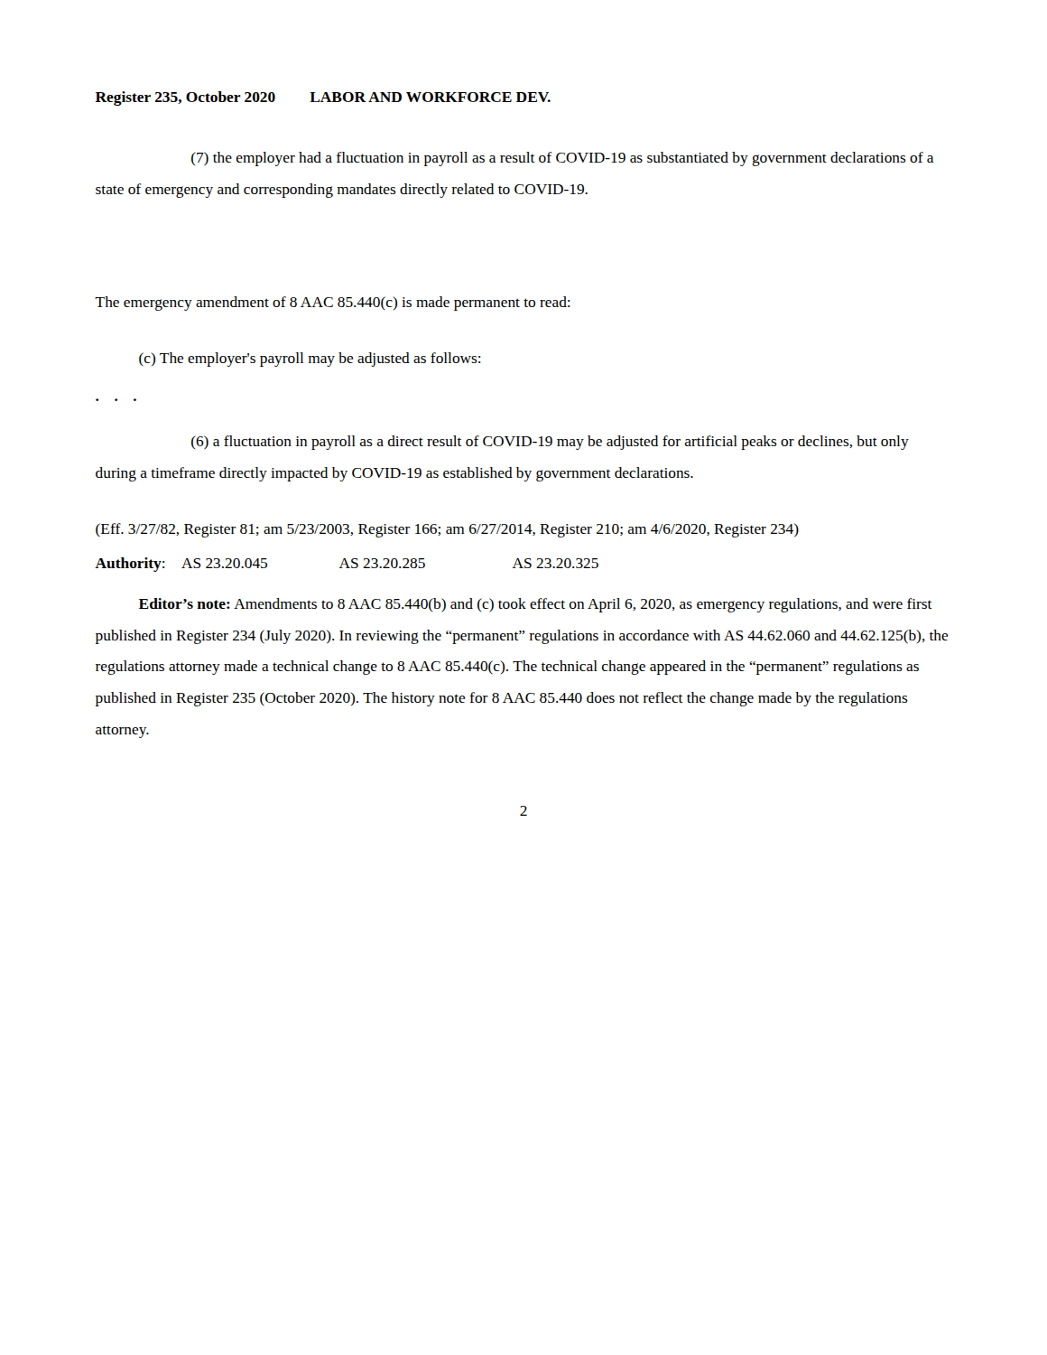Register 235, October 2020 LABOR AND WORKFORCE DEV.
(7) the employer had a fluctuation in payroll as a result of COVID-19 as substantiated by government declarations of a state of emergency and corresponding mandates directly related to COVID-19.
The emergency amendment of 8 AAC 85.440(c) is made permanent to read:
(c) The employer's payroll may be adjusted as follows:
. . .
(6) a fluctuation in payroll as a direct result of COVID-19 may be adjusted for artificial peaks or declines, but only during a timeframe directly impacted by COVID-19 as established by government declarations.
(Eff. 3/27/82, Register 81; am 5/23/2003, Register 166; am 6/27/2014, Register 210; am 4/6/2020, Register 234)
Authority: AS 23.20.045 AS 23.20.285 AS 23.20.325
Editor’s note: Amendments to 8 AAC 85.440(b) and (c) took effect on April 6, 2020, as emergency regulations, and were first published in Register 234 (July 2020). In reviewing the “permanent” regulations in accordance with AS 44.62.060 and 44.62.125(b), the regulations attorney made a technical change to 8 AAC 85.440(c). The technical change appeared in the “permanent” regulations as published in Register 235 (October 2020). The history note for 8 AAC 85.440 does not reflect the change made by the regulations attorney.
2